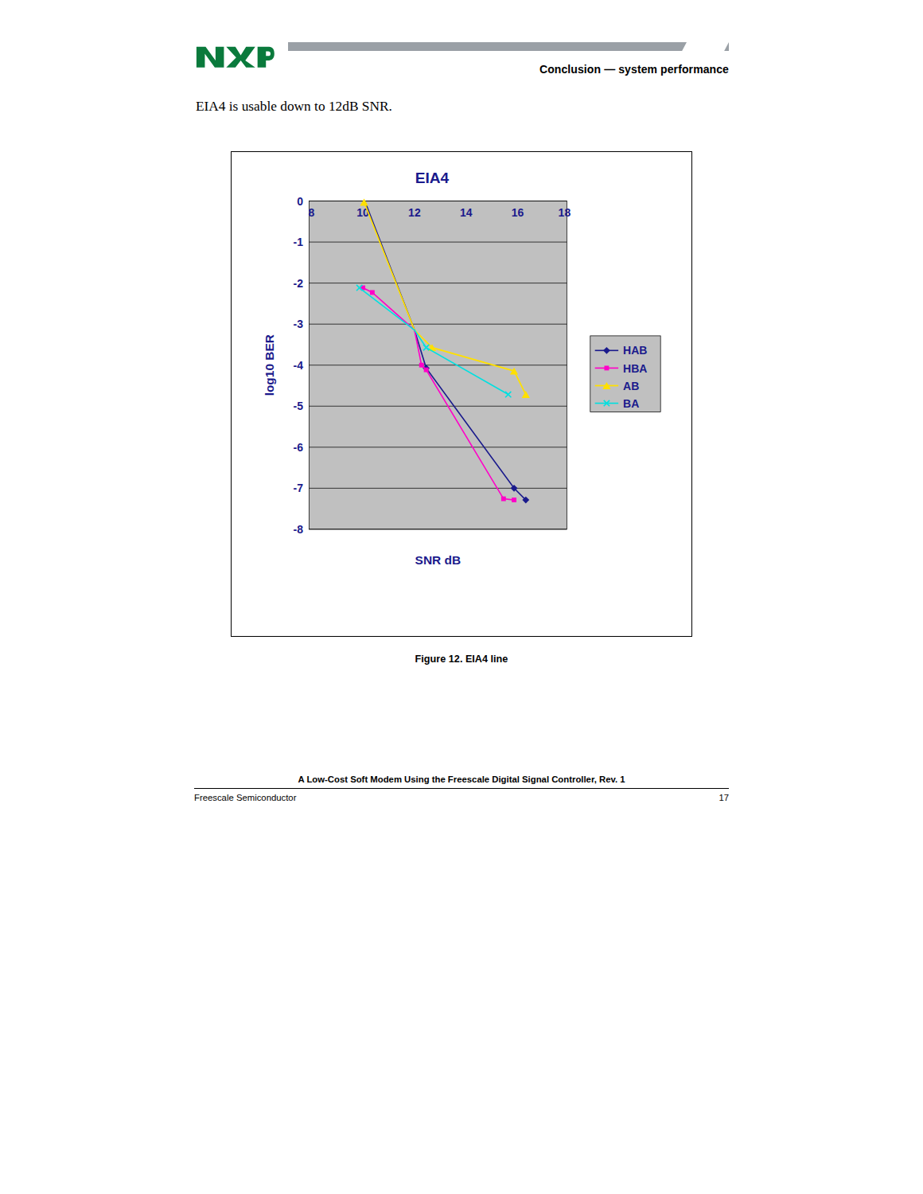Conclusion — system performance
EIA4 is usable down to 12dB SNR.
EIA4 Chart of log10 BER (vertical, 0 to -8) against SNR dB (horizontal, 8 to 18) with four series: HAB, HBA, AB, BA. EIA4 0 -1 -2 -3 -4 -5 -6 -7 -8 8 10 12 14 16 18 log10 BER SNR dB HAB HBA AB BA
Figure 12. EIA4 line
A Low-Cost Soft Modem Using the Freescale Digital Signal Controller, Rev. 1
Freescale Semiconductor 17